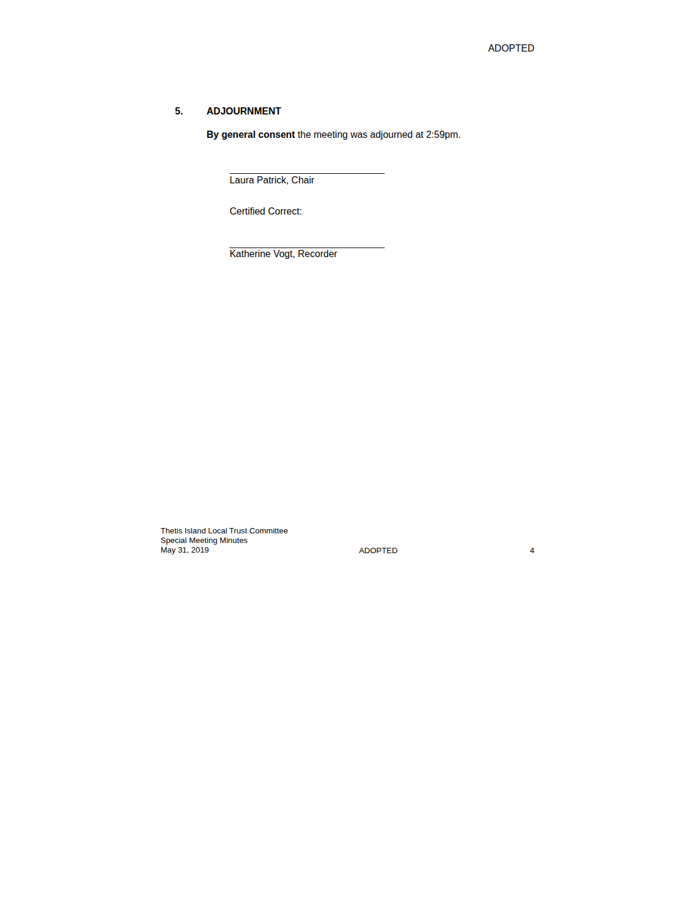ADOPTED
5. ADJOURNMENT
By general consent the meeting was adjourned at 2:59pm.
Laura Patrick, Chair
Certified Correct:
Katherine Vogt, Recorder
Thetis Island Local Trust Committee
Special Meeting Minutes
May 31, 2019
ADOPTED
4